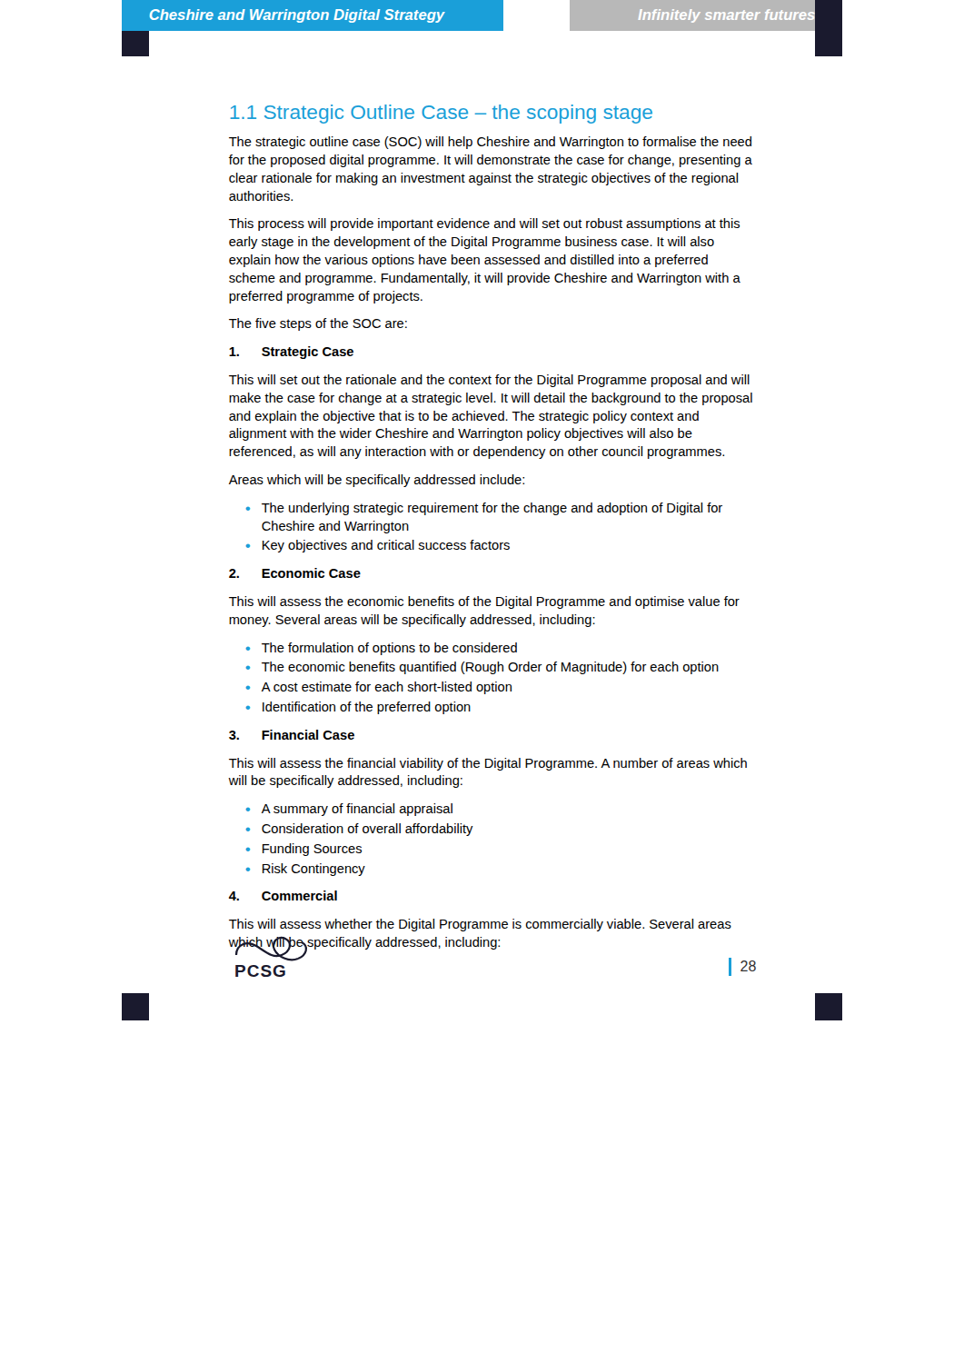Cheshire and Warrington Digital Strategy
Infinitely smarter futures
1.1 Strategic Outline Case – the scoping stage
The strategic outline case (SOC) will help Cheshire and Warrington to formalise the need for the proposed digital programme. It will demonstrate the case for change, presenting a clear rationale for making an investment against the strategic objectives of the regional authorities.
This process will provide important evidence and will set out robust assumptions at this early stage in the development of the Digital Programme business case. It will also explain how the various options have been assessed and distilled into a preferred scheme and programme. Fundamentally, it will provide Cheshire and Warrington with a preferred programme of projects.
The five steps of the SOC are:
Strategic Case
This will set out the rationale and the context for the Digital Programme proposal and will make the case for change at a strategic level. It will detail the background to the proposal and explain the objective that is to be achieved. The strategic policy context and alignment with the wider Cheshire and Warrington policy objectives will also be referenced, as will any interaction with or dependency on other council programmes.
Areas which will be specifically addressed include:
The underlying strategic requirement for the change and adoption of Digital for Cheshire and Warrington
Key objectives and critical success factors
Economic Case
This will assess the economic benefits of the Digital Programme and optimise value for money. Several areas will be specifically addressed, including:
The formulation of options to be considered
The economic benefits quantified (Rough Order of Magnitude) for each option
A cost estimate for each short-listed option
Identification of the preferred option
Financial Case
This will assess the financial viability of the Digital Programme. A number of areas which will be specifically addressed, including:
A summary of financial appraisal
Consideration of overall affordability
Funding Sources
Risk Contingency
Commercial
This will assess whether the Digital Programme is commercially viable. Several areas which will be specifically addressed, including:
PCSG
28